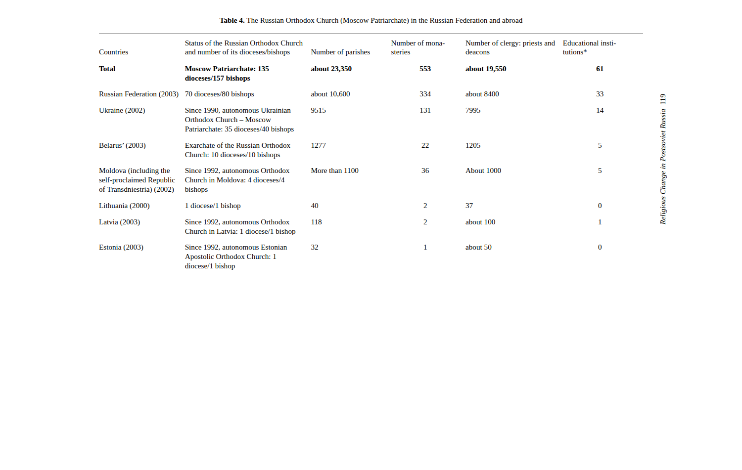Table 4. The Russian Orthodox Church (Moscow Patriarchate) in the Russian Federation and abroad
| Countries | Status of the Russian Orthodox Church and number of its dioceses/bishops | Number of parishes | Number of mona- steries | Number of clergy: priests and deacons | Educational insti- tutions* |
| --- | --- | --- | --- | --- | --- |
| Total | Moscow Patriarchate: 135 dioceses/157 bishops | about 23,350 | 553 | about 19,550 | 61 |
| Russian Federation (2003) | 70 dioceses/80 bishops | about 10,600 | 334 | about 8400 | 33 |
| Ukraine (2002) | Since 1990, autonomous Ukrainian Orthodox Church – Moscow Patriarchate: 35 dioceses/40 bishops | 9515 | 131 | 7995 | 14 |
| Belarus’ (2003) | Exarchate of the Russian Orthodox Church: 10 dioceses/10 bishops | 1277 | 22 | 1205 | 5 |
| Moldova (including the self-proclaimed Republic of Transdniestria) (2002) | Since 1992, autonomous Orthodox Church in Moldova: 4 dioceses/4 bishops | More than 1100 | 36 | About 1000 | 5 |
| Lithuania (2000) | 1 diocese/1 bishop | 40 | 2 | 37 | 0 |
| Latvia (2003) | Since 1992, autonomous Orthodox Church in Latvia: 1 diocese/1 bishop | 118 | 2 | about 100 | 1 |
| Estonia (2003) | Since 1992, autonomous Estonian Apostolic Orthodox Church: 1 diocese/1 bishop | 32 | 1 | about 50 | 0 |
Religious Change in Postsoviet Russia 119